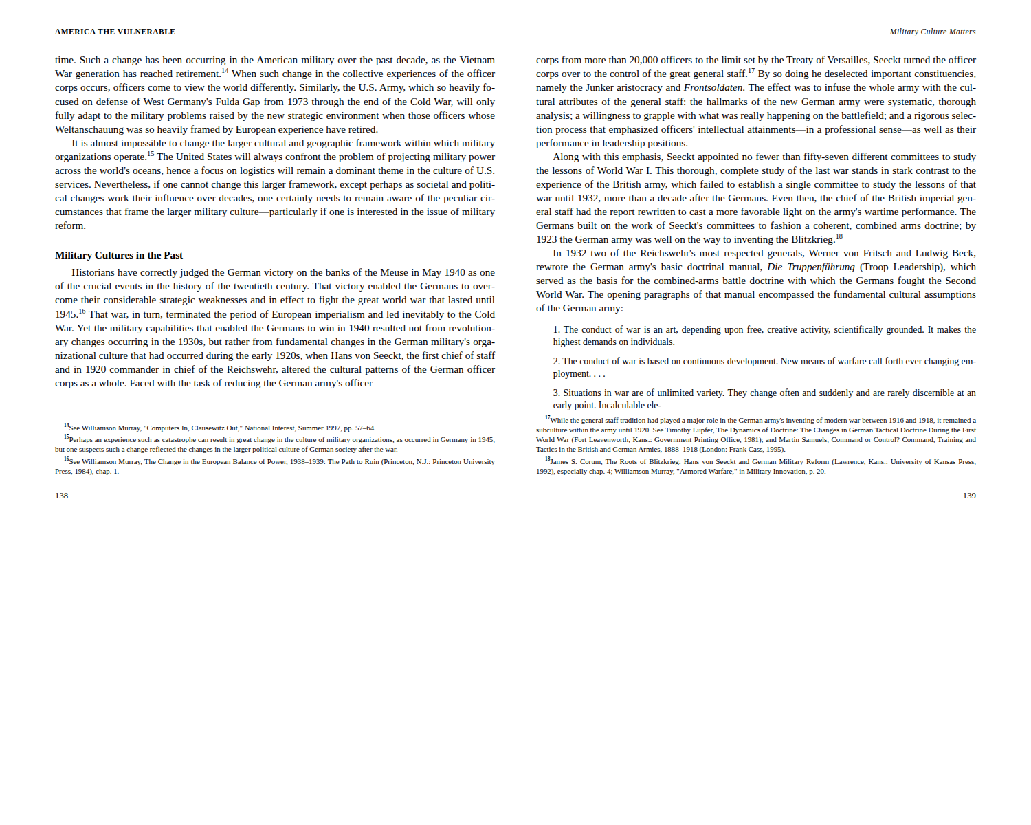America the Vulnerable
time. Such a change has been occurring in the American military over the past decade, as the Vietnam War generation has reached retirement.14 When such change in the collective experiences of the officer corps occurs, officers come to view the world differently. Similarly, the U.S. Army, which so heavily focused on defense of West Germany's Fulda Gap from 1973 through the end of the Cold War, will only fully adapt to the military problems raised by the new strategic environment when those officers whose Weltanschauung was so heavily framed by European experience have retired.
It is almost impossible to change the larger cultural and geographic framework within which military organizations operate.15 The United States will always confront the problem of projecting military power across the world's oceans, hence a focus on logistics will remain a dominant theme in the culture of U.S. services. Nevertheless, if one cannot change this larger framework, except perhaps as societal and political changes work their influence over decades, one certainly needs to remain aware of the peculiar circumstances that frame the larger military culture—particularly if one is interested in the issue of military reform.
Military Cultures in the Past
Historians have correctly judged the German victory on the banks of the Meuse in May 1940 as one of the crucial events in the history of the twentieth century. That victory enabled the Germans to overcome their considerable strategic weaknesses and in effect to fight the great world war that lasted until 1945.16 That war, in turn, terminated the period of European imperialism and led inevitably to the Cold War. Yet the military capabilities that enabled the Germans to win in 1940 resulted not from revolutionary changes occurring in the 1930s, but rather from fundamental changes in the German military's organizational culture that had occurred during the early 1920s, when Hans von Seeckt, the first chief of staff and in 1920 commander in chief of the Reichswehr, altered the cultural patterns of the German officer corps as a whole. Faced with the task of reducing the German army's officer
14See Williamson Murray, "Computers In, Clausewitz Out," National Interest, Summer 1997, pp. 57–64.
15Perhaps an experience such as catastrophe can result in great change in the culture of military organizations, as occurred in Germany in 1945, but one suspects such a change reflected the changes in the larger political culture of German society after the war.
16See Williamson Murray, The Change in the European Balance of Power, 1938–1939: The Path to Ruin (Princeton, N.J.: Princeton University Press, 1984), chap. 1.
138
Military Culture Matters
corps from more than 20,000 officers to the limit set by the Treaty of Versailles, Seeckt turned the officer corps over to the control of the great general staff.17 By so doing he deselected important constituencies, namely the Junker aristocracy and Frontsoldaten. The effect was to infuse the whole army with the cultural attributes of the general staff: the hallmarks of the new German army were systematic, thorough analysis; a willingness to grapple with what was really happening on the battlefield; and a rigorous selection process that emphasized officers' intellectual attainments—in a professional sense—as well as their performance in leadership positions.
Along with this emphasis, Seeckt appointed no fewer than fifty-seven different committees to study the lessons of World War I. This thorough, complete study of the last war stands in stark contrast to the experience of the British army, which failed to establish a single committee to study the lessons of that war until 1932, more than a decade after the Germans. Even then, the chief of the British imperial general staff had the report rewritten to cast a more favorable light on the army's wartime performance. The Germans built on the work of Seeckt's committees to fashion a coherent, combined arms doctrine; by 1923 the German army was well on the way to inventing the Blitzkrieg.18
In 1932 two of the Reichswehr's most respected generals, Werner von Fritsch and Ludwig Beck, rewrote the German army's basic doctrinal manual, Die Truppenführung (Troop Leadership), which served as the basis for the combined-arms battle doctrine with which the Germans fought the Second World War. The opening paragraphs of that manual encompassed the fundamental cultural assumptions of the German army:
1. The conduct of war is an art, depending upon free, creative activity, scientifically grounded. It makes the highest demands on individuals.
2. The conduct of war is based on continuous development. New means of warfare call forth ever changing employment. . . .
3. Situations in war are of unlimited variety. They change often and suddenly and are rarely discernible at an early point. Incalculable ele-
17While the general staff tradition had played a major role in the German army's inventing of modern war between 1916 and 1918, it remained a subculture within the army until 1920. See Timothy Lupfer, The Dynamics of Doctrine: The Changes in German Tactical Doctrine During the First World War (Fort Leavenworth, Kans.: Government Printing Office, 1981); and Martin Samuels, Command or Control? Command, Training and Tactics in the British and German Armies, 1888–1918 (London: Frank Cass, 1995).
18James S. Corum, The Roots of Blitzkrieg: Hans von Seeckt and German Military Reform (Lawrence, Kans.: University of Kansas Press, 1992), especially chap. 4; Williamson Murray, "Armored Warfare," in Military Innovation, p. 20.
139